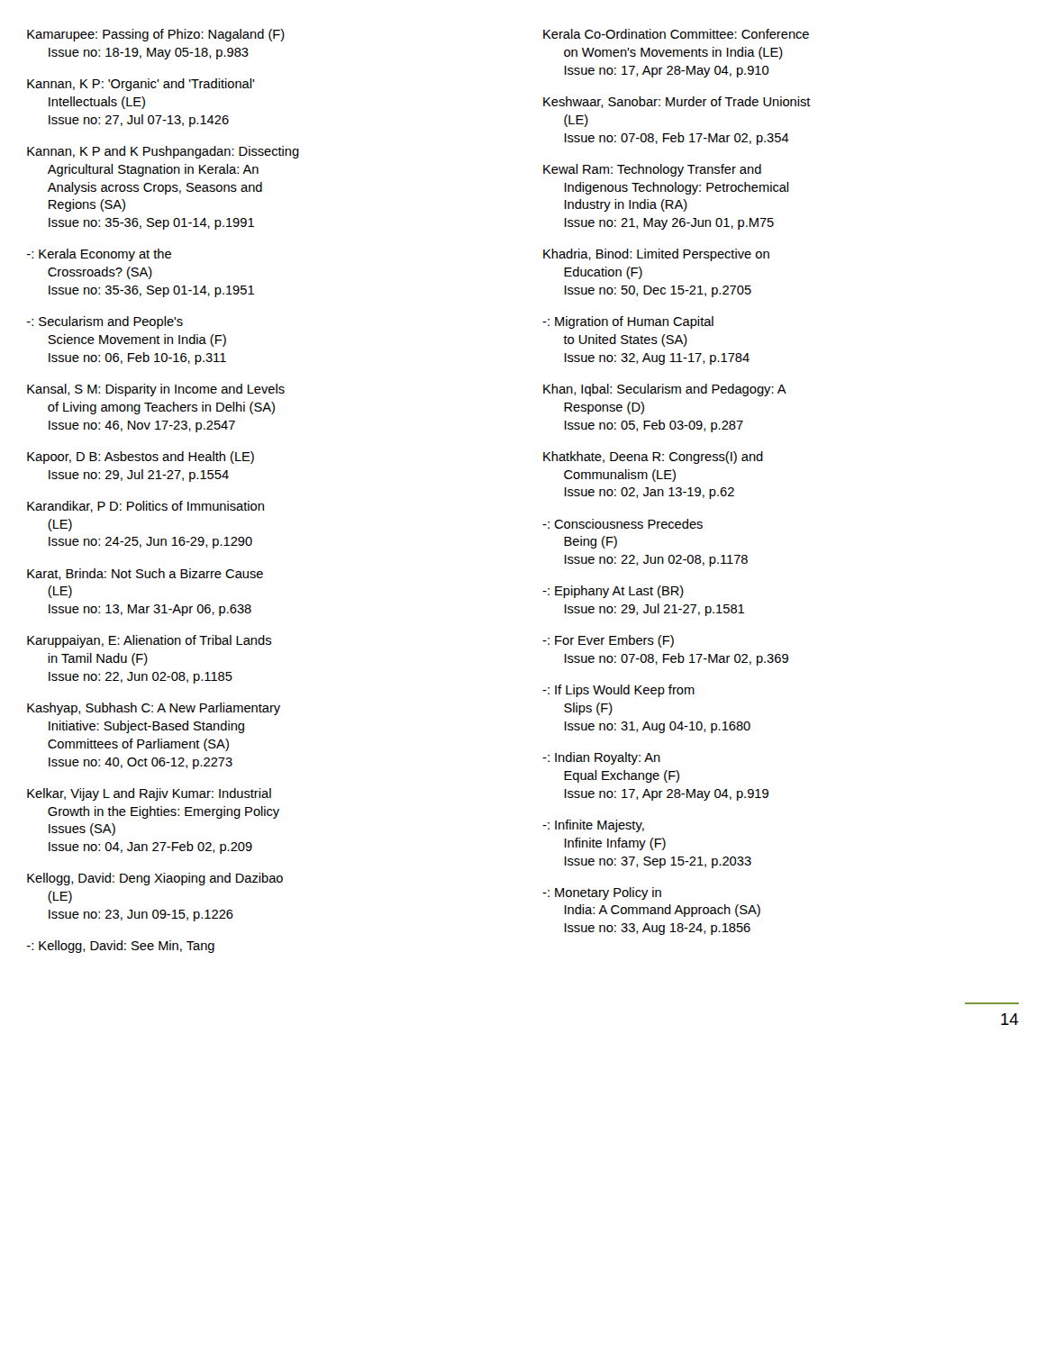Kamarupee: Passing of Phizo: Nagaland (F)
Issue no: 18-19, May 05-18, p.983
Kannan, K P: 'Organic' and 'Traditional'
Intellectuals (LE)
Issue no: 27, Jul 07-13, p.1426
Kannan, K P and K Pushpangadan: Dissecting
Agricultural Stagnation in Kerala: An
Analysis across Crops, Seasons and
Regions (SA)
Issue no: 35-36, Sep 01-14, p.1991
-: Kerala Economy at the
Crossroads? (SA)
Issue no: 35-36, Sep 01-14, p.1951
-: Secularism and People's
Science Movement in India (F)
Issue no: 06, Feb 10-16, p.311
Kansal, S M: Disparity in Income and Levels
of Living among Teachers in Delhi (SA)
Issue no: 46, Nov 17-23, p.2547
Kapoor, D B: Asbestos and Health (LE)
Issue no: 29, Jul 21-27, p.1554
Karandikar, P D: Politics of Immunisation
(LE)
Issue no: 24-25, Jun 16-29, p.1290
Karat, Brinda: Not Such a Bizarre Cause
(LE)
Issue no: 13, Mar 31-Apr 06, p.638
Karuppaiyan, E: Alienation of Tribal Lands
in Tamil Nadu (F)
Issue no: 22, Jun 02-08, p.1185
Kashyap, Subhash C: A New Parliamentary
Initiative: Subject-Based Standing
Committees of Parliament (SA)
Issue no: 40, Oct 06-12, p.2273
Kelkar, Vijay L and Rajiv Kumar: Industrial
Growth in the Eighties: Emerging Policy
Issues (SA)
Issue no: 04, Jan 27-Feb 02, p.209
Kellogg, David: Deng Xiaoping and Dazibao
(LE)
Issue no: 23, Jun 09-15, p.1226
-: Kellogg, David: See Min, Tang
Kerala Co-Ordination Committee: Conference
on Women's Movements in India (LE)
Issue no: 17, Apr 28-May 04, p.910
Keshwaar, Sanobar: Murder of Trade Unionist
(LE)
Issue no: 07-08, Feb 17-Mar 02, p.354
Kewal Ram: Technology Transfer and
Indigenous Technology: Petrochemical
Industry in India (RA)
Issue no: 21, May 26-Jun 01, p.M75
Khadria, Binod: Limited Perspective on
Education (F)
Issue no: 50, Dec 15-21, p.2705
-: Migration of Human Capital
to United States (SA)
Issue no: 32, Aug 11-17, p.1784
Khan, Iqbal: Secularism and Pedagogy: A
Response (D)
Issue no: 05, Feb 03-09, p.287
Khatkhate, Deena R: Congress(I) and
Communalism (LE)
Issue no: 02, Jan 13-19, p.62
-: Consciousness Precedes
Being (F)
Issue no: 22, Jun 02-08, p.1178
-: Epiphany At Last (BR)
Issue no: 29, Jul 21-27, p.1581
-: For Ever Embers (F)
Issue no: 07-08, Feb 17-Mar 02, p.369
-: If Lips Would Keep from
Slips (F)
Issue no: 31, Aug 04-10, p.1680
-: Indian Royalty: An
Equal Exchange (F)
Issue no: 17, Apr 28-May 04, p.919
-: Infinite Majesty,
Infinite Infamy (F)
Issue no: 37, Sep 15-21, p.2033
-: Monetary Policy in
India: A Command Approach (SA)
Issue no: 33, Aug 18-24, p.1856
14